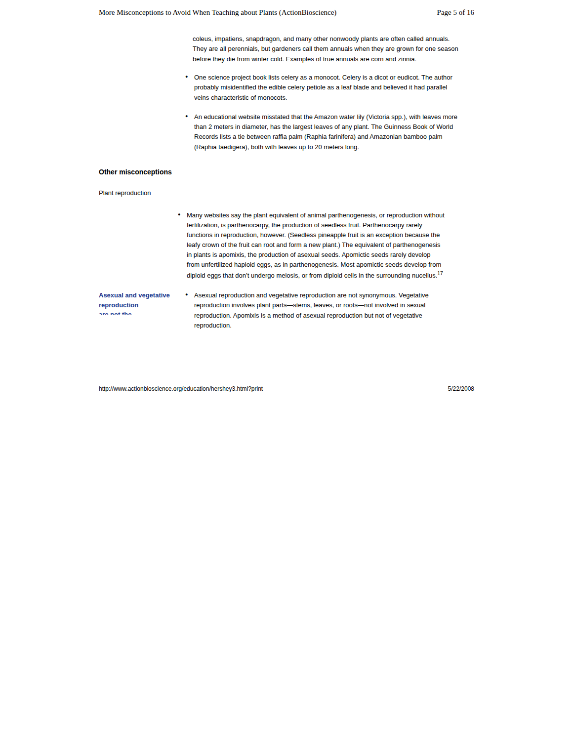More Misconceptions to Avoid When Teaching about Plants (ActionBioscience)
Page 5 of 16
coleus, impatiens, snapdragon, and many other nonwoody plants are often called annuals. They are all perennials, but gardeners call them annuals when they are grown for one season before they die from winter cold. Examples of true annuals are corn and zinnia.
One science project book lists celery as a monocot. Celery is a dicot or eudicot. The author probably misidentified the edible celery petiole as a leaf blade and believed it had parallel veins characteristic of monocots.
An educational website misstated that the Amazon water lily (Victoria spp.), with leaves more than 2 meters in diameter, has the largest leaves of any plant. The Guinness Book of World Records lists a tie between raffia palm (Raphia farinifera) and Amazonian bamboo palm (Raphia taedigera), both with leaves up to 20 meters long.
Other misconceptions
Plant reproduction
Many websites say the plant equivalent of animal parthenogenesis, or reproduction without fertilization, is parthenocarpy, the production of seedless fruit. Parthenocarpy rarely functions in reproduction, however. (Seedless pineapple fruit is an exception because the leafy crown of the fruit can root and form a new plant.) The equivalent of parthenogenesis in plants is apomixis, the production of asexual seeds. Apomictic seeds rarely develop from unfertilized haploid eggs, as in parthenogenesis. Most apomictic seeds develop from diploid eggs that don’t undergo meiosis, or from diploid cells in the surrounding nucellus.17
Asexual and vegetative reproduction are not the
Asexual reproduction and vegetative reproduction are not synonymous. Vegetative reproduction involves plant parts—stems, leaves, or roots—not involved in sexual reproduction. Apomixis is a method of asexual reproduction but not of vegetative reproduction.
http://www.actionbioscience.org/education/hershey3.html?print
5/22/2008